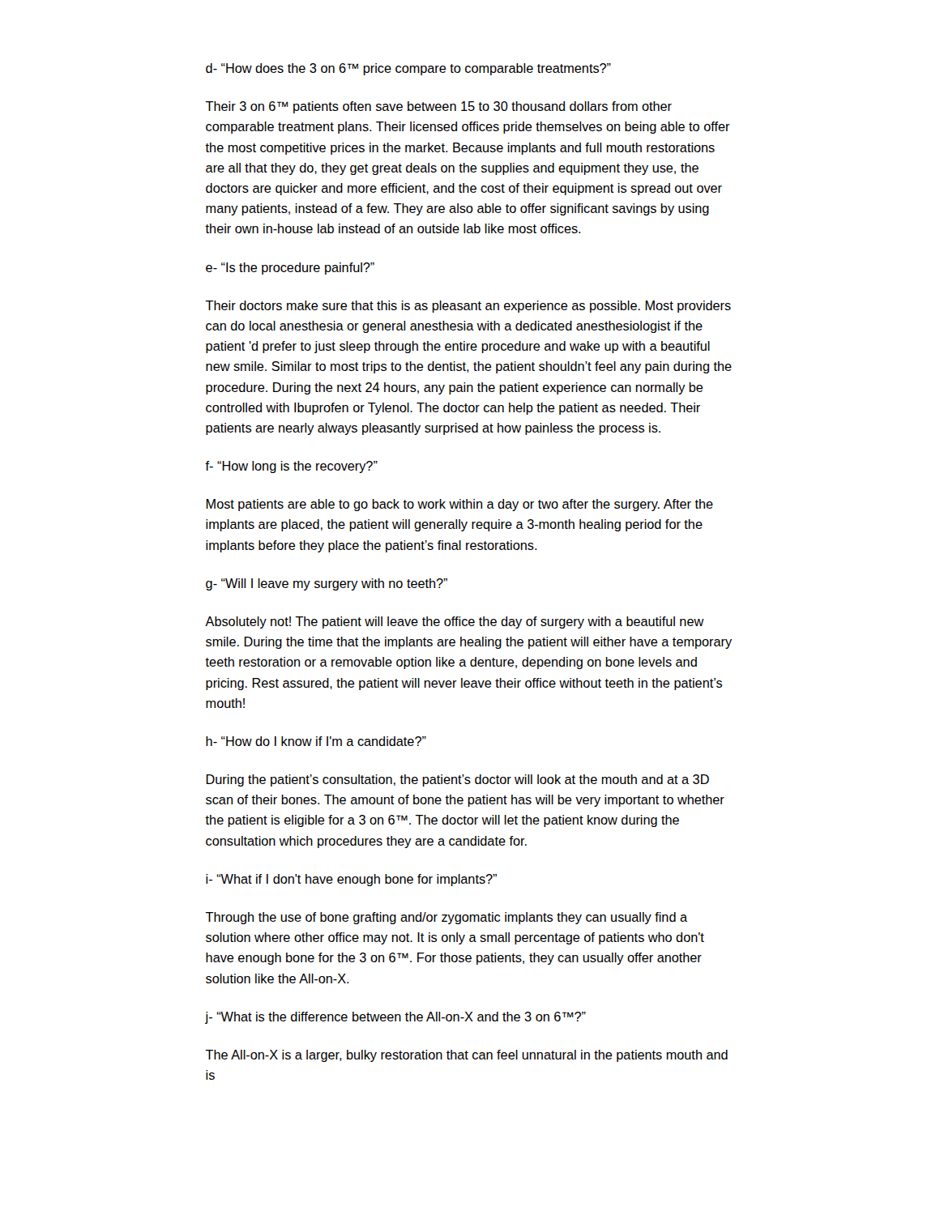d- “How does the 3 on 6™ price compare to comparable treatments?”
Their 3 on 6™ patients often save between 15 to 30 thousand dollars from other comparable treatment plans. Their licensed offices pride themselves on being able to offer the most competitive prices in the market. Because implants and full mouth restorations are all that they do, they get great deals on the supplies and equipment they use, the doctors are quicker and more efficient, and the cost of their equipment is spread out over many patients, instead of a few. They are also able to offer significant savings by using their own in-house lab instead of an outside lab like most offices.
e- “Is the procedure painful?”
Their doctors make sure that this is as pleasant an experience as possible. Most providers can do local anesthesia or general anesthesia with a dedicated anesthesiologist if the patient 'd prefer to just sleep through the entire procedure and wake up with a beautiful new smile. Similar to most trips to the dentist, the patient shouldn’t feel any pain during the procedure. During the next 24 hours, any pain the patient experience can normally be controlled with Ibuprofen or Tylenol. The doctor can help the patient as needed. Their patients are nearly always pleasantly surprised at how painless the process is.
f- “How long is the recovery?”
Most patients are able to go back to work within a day or two after the surgery. After the implants are placed, the patient will generally require a 3-month healing period for the implants before they place the patient’s final restorations.
g- “Will I leave my surgery with no teeth?”
Absolutely not! The patient will leave the office the day of surgery with a beautiful new smile. During the time that the implants are healing the patient will either have a temporary teeth restoration or a removable option like a denture, depending on bone levels and pricing. Rest assured, the patient will never leave their office without teeth in the patient’s mouth!
h- “How do I know if I'm a candidate?”
During the patient’s consultation, the patient’s doctor will look at the mouth and at a 3D scan of their bones. The amount of bone the patient has will be very important to whether the patient is eligible for a 3 on 6™. The doctor will let the patient know during the consultation which procedures they are a candidate for.
i- “What if I don't have enough bone for implants?”
Through the use of bone grafting and/or zygomatic implants they can usually find a solution where other office may not. It is only a small percentage of patients who don't have enough bone for the 3 on 6™. For those patients, they can usually offer another solution like the All-on-X.
j- “What is the difference between the All-on-X and the 3 on 6™?”
The All-on-X is a larger, bulky restoration that can feel unnatural in the patients mouth and is